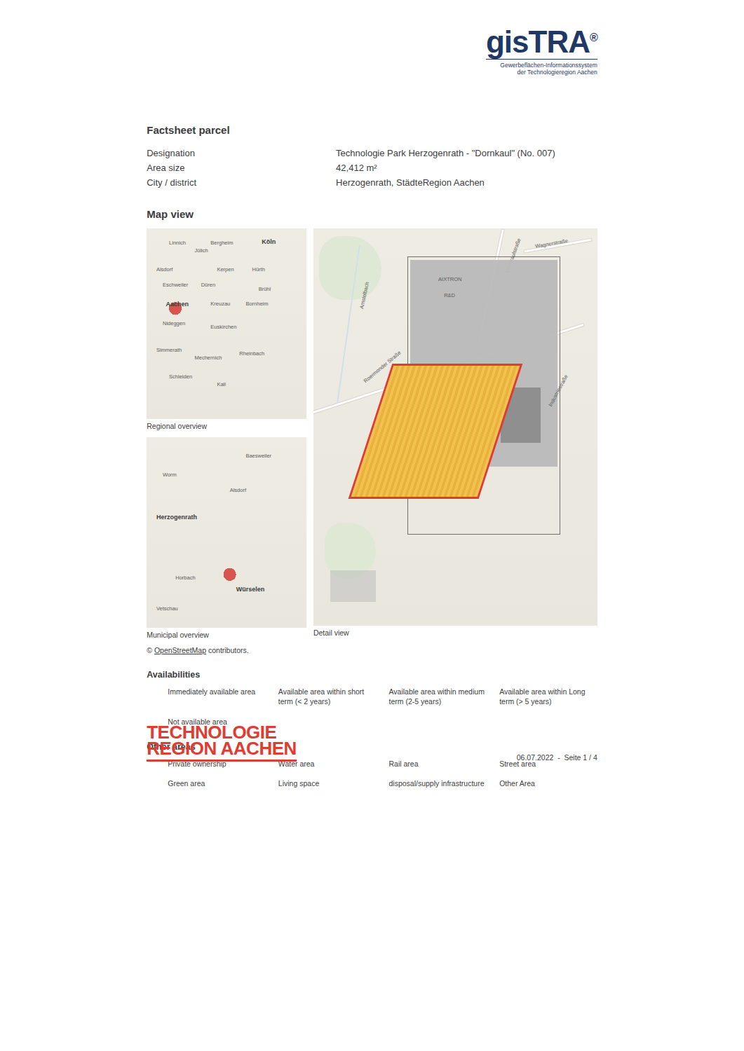gis TRA®
Gewerbeflächen-Informationssystem
der Technologieregion Aachen
Factsheet parcel
| Designation | Technologie Park Herzogenrath - "Dornkaul" (No. 007) |
| Area size | 42,412 m² |
| City / district | Herzogenrath, StädteRegion Aachen |
Map view
Linnich Bergheim Köln Jülich Alsdorf Kerpen Hürth Eschweiler Düren Brühl Aachen Kreuzau Bornheim Nideggen Euskirchen Simmerath Mechernich Rheinbach Schleiden Kall
Regional overview
Baesweiler Worm Alsdorf Herzogenrath Horbach Würselen Vetschau
Municipal overview
Amstelbach
Roermonder Straße
Dornkaulstraße
Wagnerstraße
AIXTRON R&D Technologiepark
Industriestraße
Detail view
© OpenStreetMap contributors.
Availabilities
Immediately available area
Available area within short term (< 2 years)
Available area within medium term (2-5 years)
Available area within Long term (> 5 years)
Not available area
Other areas
Private ownership
Water area
Rail area
Street area
Green area
Living space
disposal/supply infrastructure
Other Area
TECHNOLOGIE REGION AACHEN
06.07.2022 - Seite 1 / 4